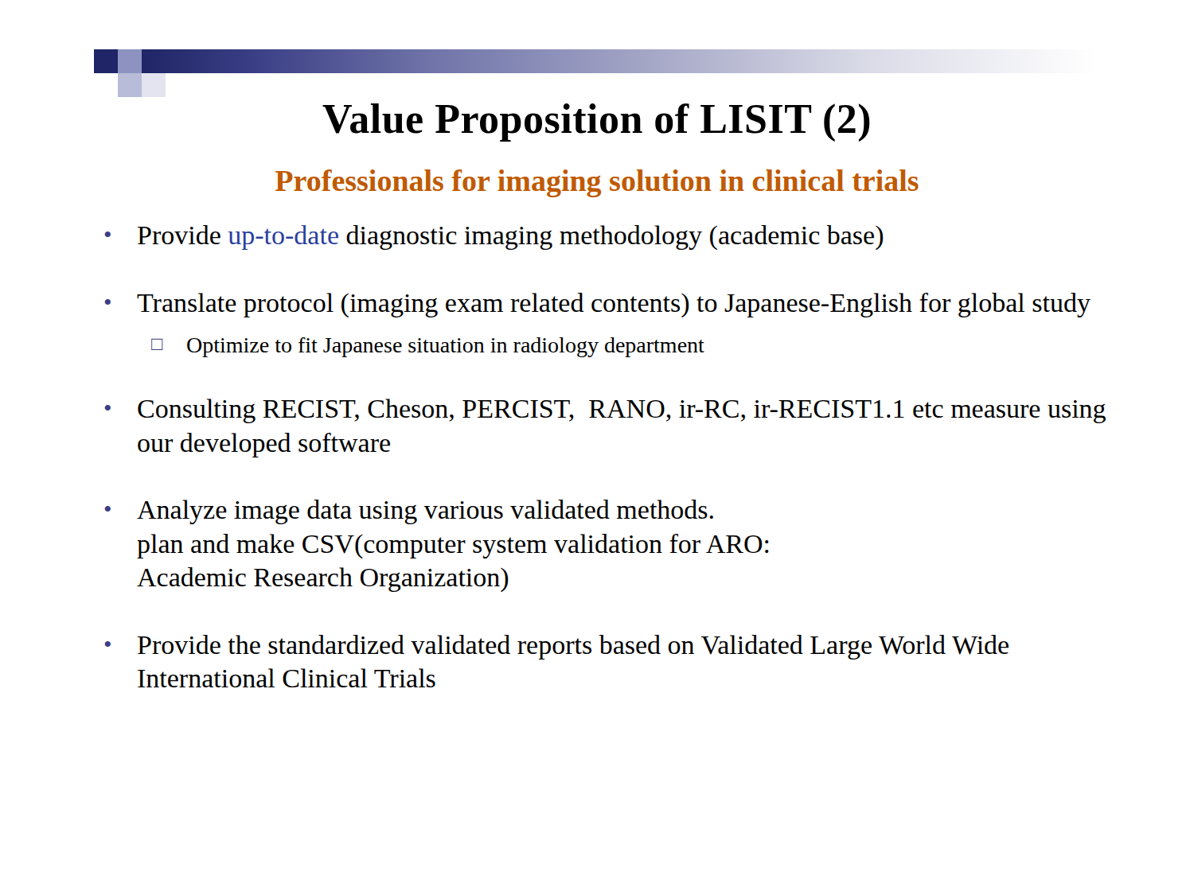Value Proposition of LISIT (2)
Professionals for imaging solution in clinical trials
Provide up-to-date diagnostic imaging methodology (academic base)
Translate protocol (imaging exam related contents) to Japanese-English for global study
Optimize to fit Japanese situation in radiology department
Consulting RECIST, Cheson, PERCIST, RANO, ir-RC, ir-RECIST1.1 etc measure using our developed software
Analyze image data using various validated methods.
plan and make CSV(computer system validation for ARO:
Academic Research Organization)
Provide the standardized validated reports based on Validated Large World Wide International Clinical Trials